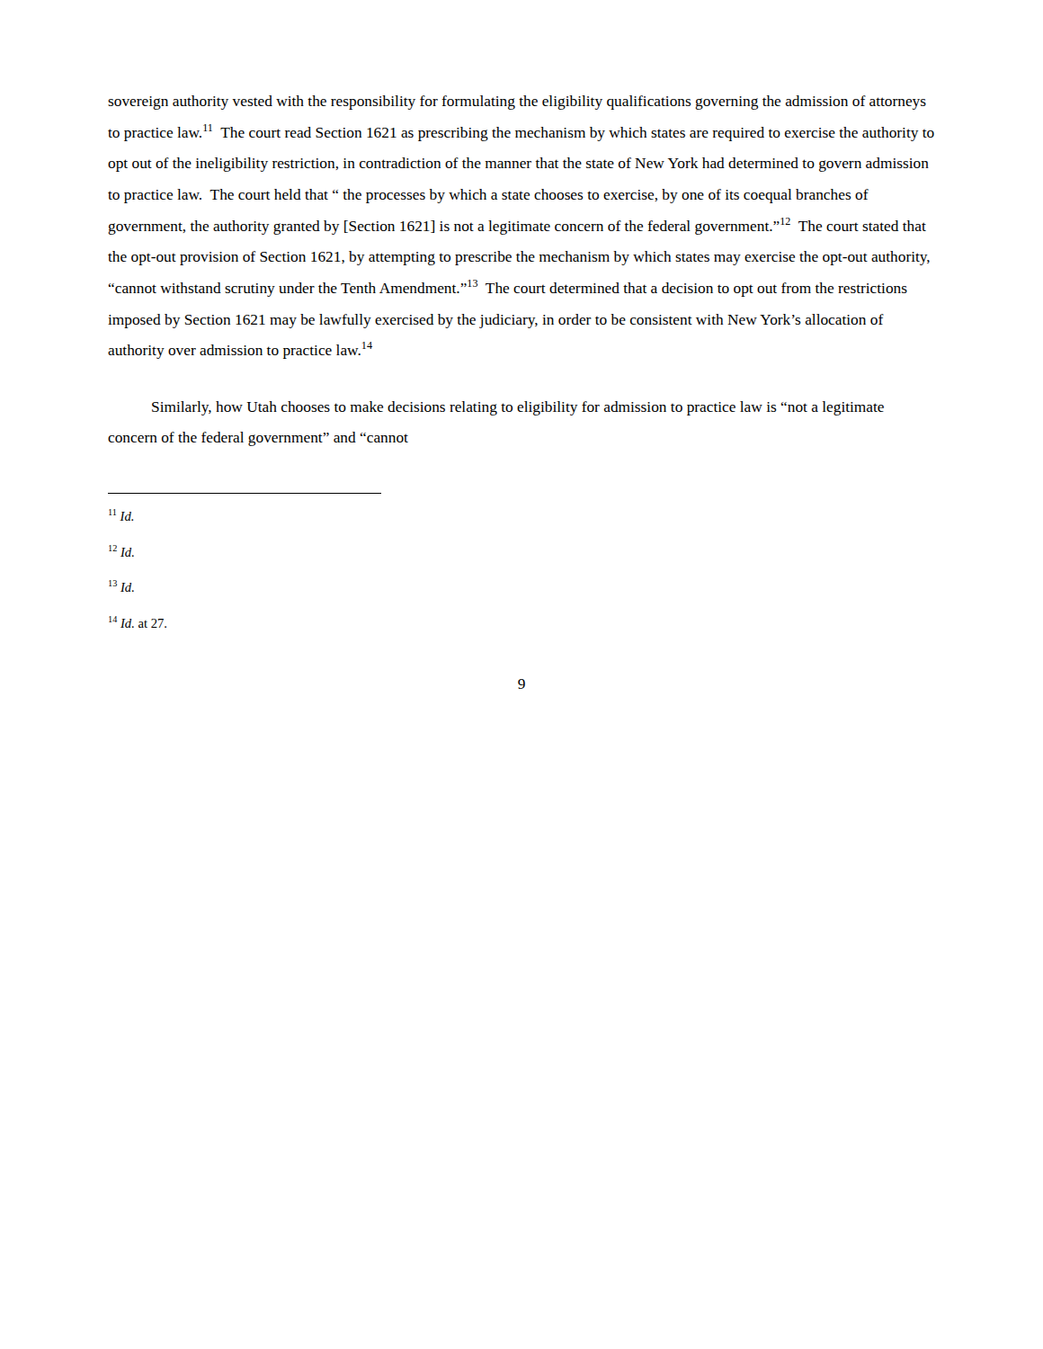sovereign authority vested with the responsibility for formulating the eligibility qualifications governing the admission of attorneys to practice law.11 The court read Section 1621 as prescribing the mechanism by which states are required to exercise the authority to opt out of the ineligibility restriction, in contradiction of the manner that the state of New York had determined to govern admission to practice law. The court held that “ the processes by which a state chooses to exercise, by one of its coequal branches of government, the authority granted by [Section 1621] is not a legitimate concern of the federal government.”12 The court stated that the opt-out provision of Section 1621, by attempting to prescribe the mechanism by which states may exercise the opt-out authority, “cannot withstand scrutiny under the Tenth Amendment.”13 The court determined that a decision to opt out from the restrictions imposed by Section 1621 may be lawfully exercised by the judiciary, in order to be consistent with New York’s allocation of authority over admission to practice law.14
Similarly, how Utah chooses to make decisions relating to eligibility for admission to practice law is “not a legitimate concern of the federal government” and “cannot
11 Id.
12 Id.
13 Id.
14 Id. at 27.
9